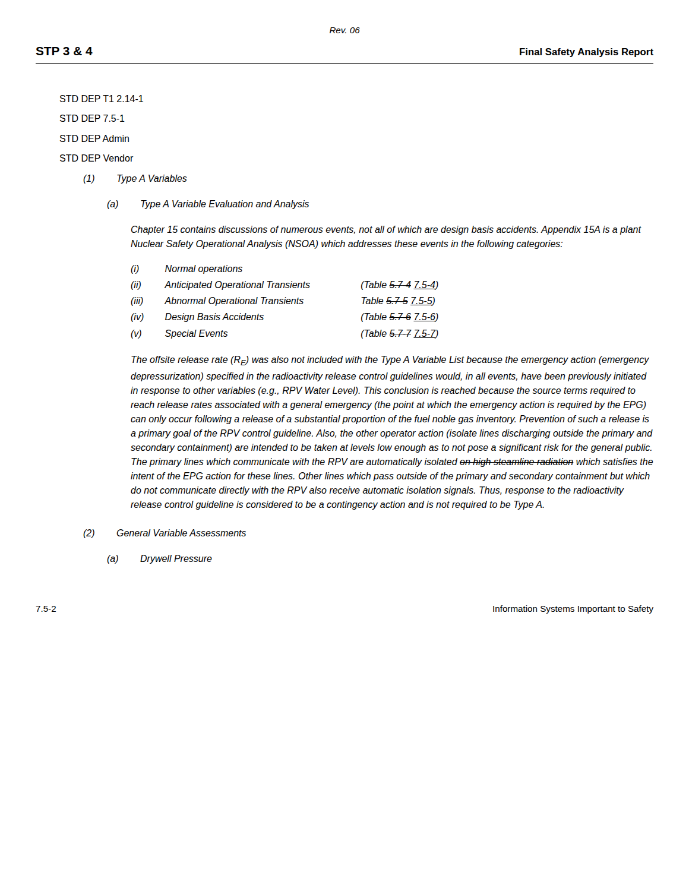Rev. 06
STP 3 & 4
Final Safety Analysis Report
STD DEP T1 2.14-1
STD DEP 7.5-1
STD DEP Admin
STD DEP Vendor
(1)
Type A Variables
(a)
Type A Variable Evaluation and Analysis
Chapter 15 contains discussions of numerous events, not all of which are design basis accidents. Appendix 15A is a plant Nuclear Safety Operational Analysis (NSOA) which addresses these events in the following categories:
| (i) | Normal operations | |
| (ii) | Anticipated Operational Transients | (Table 5.7-4 7.5-4 ) |
| (iii) | Abnormal Operational Transients | Table 5.7-5 7.5-5 ) |
| (iv) | Design Basis Accidents | (Table 5.7-6 7.5-6 ) |
| (v) | Special Events | (Table 5.7-7 7.5-7 ) |
The offsite release rate (RE) was also not included with the Type A Variable List because the emergency action (emergency depressurization) specified in the radioactivity release control guidelines would, in all events, have been previously initiated in response to other variables (e.g., RPV Water Level). This conclusion is reached because the source terms required to reach release rates associated with a general emergency (the point at which the emergency action is required by the EPG) can only occur following a release of a substantial proportion of the fuel noble gas inventory. Prevention of such a release is a primary goal of the RPV control guideline. Also, the other operator action (isolate lines discharging outside the primary and secondary containment) are intended to be taken at levels low enough as to not pose a significant risk for the general public. The primary lines which communicate with the RPV are automatically isolated on high steamline radiation which satisfies the intent of the EPG action for these lines. Other lines which pass outside of the primary and secondary containment but which do not communicate directly with the RPV also receive automatic isolation signals. Thus, response to the radioactivity release control guideline is considered to be a contingency action and is not required to be Type A.
(2)
General Variable Assessments
(a)
Drywell Pressure
7.5-2
Information Systems Important to Safety